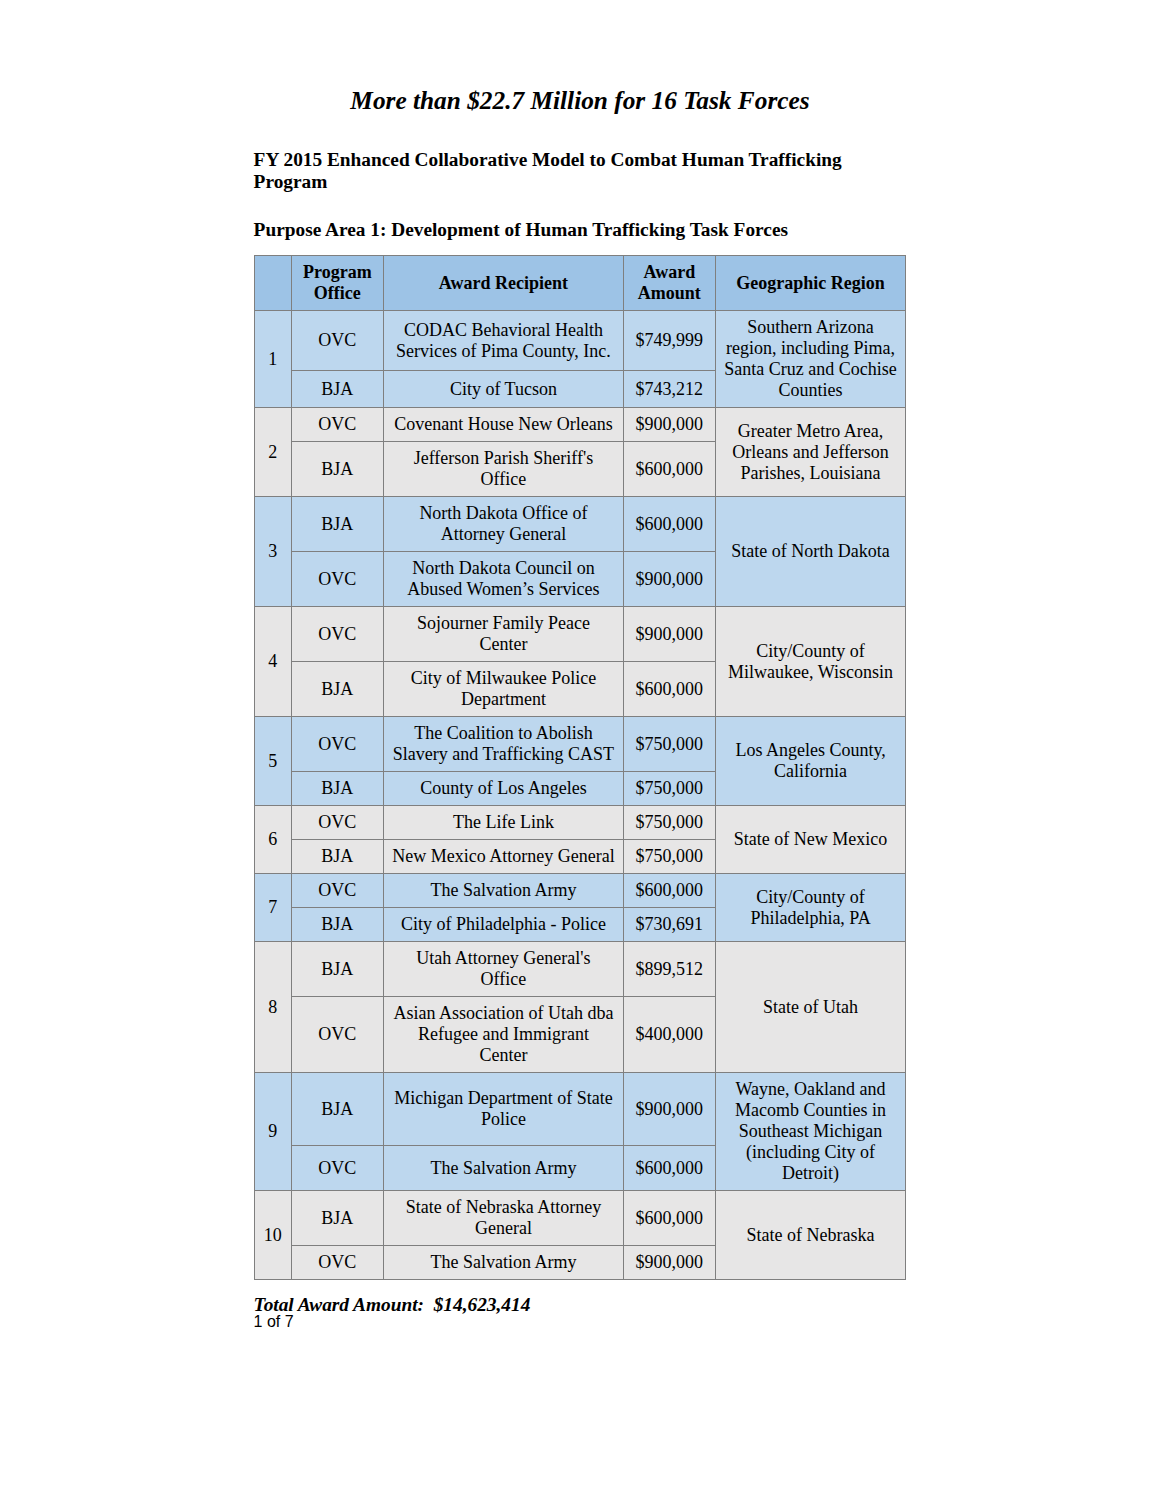More than $22.7 Million for 16 Task Forces
FY 2015 Enhanced Collaborative Model to Combat Human Trafficking Program
Purpose Area 1: Development of Human Trafficking Task Forces
| | Program Office | Award Recipient | Award Amount | Geographic Region |
| --- | --- | --- | --- | --- |
| 1 | OVC | CODAC Behavioral Health Services of Pima County, Inc. | $749,999 | Southern Arizona region, including Pima, Santa Cruz and Cochise Counties |
| BJA | City of Tucson | $743,212 |
| 2 | OVC | Covenant House New Orleans | $900,000 | Greater Metro Area, Orleans and Jefferson Parishes, Louisiana |
| BJA | Jefferson Parish Sheriff's Office | $600,000 |
| 3 | BJA | North Dakota Office of Attorney General | $600,000 | State of North Dakota |
| OVC | North Dakota Council on Abused Women’s Services | $900,000 |
| 4 | OVC | Sojourner Family Peace Center | $900,000 | City/County of Milwaukee, Wisconsin |
| BJA | City of Milwaukee Police Department | $600,000 |
| 5 | OVC | The Coalition to Abolish Slavery and Trafficking CAST | $750,000 | Los Angeles County, California |
| BJA | County of Los Angeles | $750,000 |
| 6 | OVC | The Life Link | $750,000 | State of New Mexico |
| BJA | New Mexico Attorney General | $750,000 |
| 7 | OVC | The Salvation Army | $600,000 | City/County of Philadelphia, PA |
| BJA | City of Philadelphia - Police | $730,691 |
| 8 | BJA | Utah Attorney General's Office | $899,512 | State of Utah |
| OVC | Asian Association of Utah dba Refugee and Immigrant Center | $400,000 |
| 9 | BJA | Michigan Department of State Police | $900,000 | Wayne, Oakland and Macomb Counties in Southeast Michigan (including City of Detroit) |
| OVC | The Salvation Army | $600,000 |
| 10 | BJA | State of Nebraska Attorney General | $600,000 | State of Nebraska |
| OVC | The Salvation Army | $900,000 |
Total Award Amount: $14,623,414
1 of 7